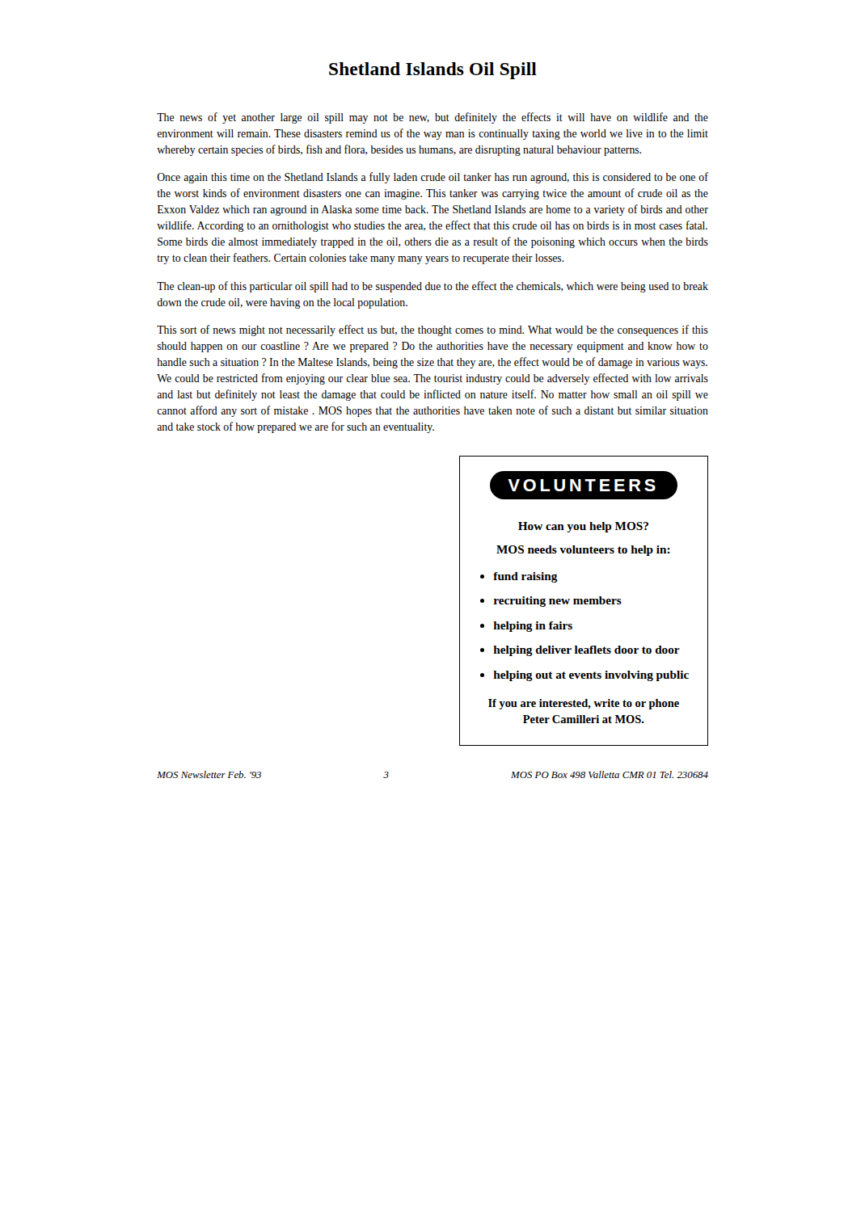Shetland Islands Oil Spill
The news of yet another large oil spill may not be new, but definitely the effects it will have on wildlife and the environment will remain. These disasters remind us of the way man is continually taxing the world we live in to the limit whereby certain species of birds, fish and flora, besides us humans, are disrupting natural behaviour patterns.
Once again this time on the Shetland Islands a fully laden crude oil tanker has run aground, this is considered to be one of the worst kinds of environment disasters one can imagine. This tanker was carrying twice the amount of crude oil as the Exxon Valdez which ran aground in Alaska some time back. The Shetland Islands are home to a variety of birds and other wildlife. According to an ornithologist who studies the area, the effect that this crude oil has on birds is in most cases fatal. Some birds die almost immediately trapped in the oil, others die as a result of the poisoning which occurs when the birds try to clean their feathers. Certain colonies take many many years to recuperate their losses.
The clean-up of this particular oil spill had to be suspended due to the effect the chemicals, which were being used to break down the crude oil, were having on the local population.
This sort of news might not necessarily effect us but, the thought comes to mind. What would be the consequences if this should happen on our coastline ? Are we prepared ? Do the authorities have the necessary equipment and know how to handle such a situation ? In the Maltese Islands, being the size that they are, the effect would be of damage in various ways. We could be restricted from enjoying our clear blue sea. The tourist industry could be adversely effected with low arrivals and last but definitely not least the damage that could be inflicted on nature itself. No matter how small an oil spill we cannot afford any sort of mistake . MOS hopes that the authorities have taken note of such a distant but similar situation and take stock of how prepared we are for such an eventuality.
VOLUNTEERS
How can you help MOS?
MOS needs volunteers to help in:
fund raising
recruiting new members
helping in fairs
helping deliver leaflets door to door
helping out at events involving public
If you are interested, write to or phone
Peter Camilleri at MOS.
MOS Newsletter Feb. '93
3
MOS PO Box 498 Valletta CMR 01 Tel. 230684